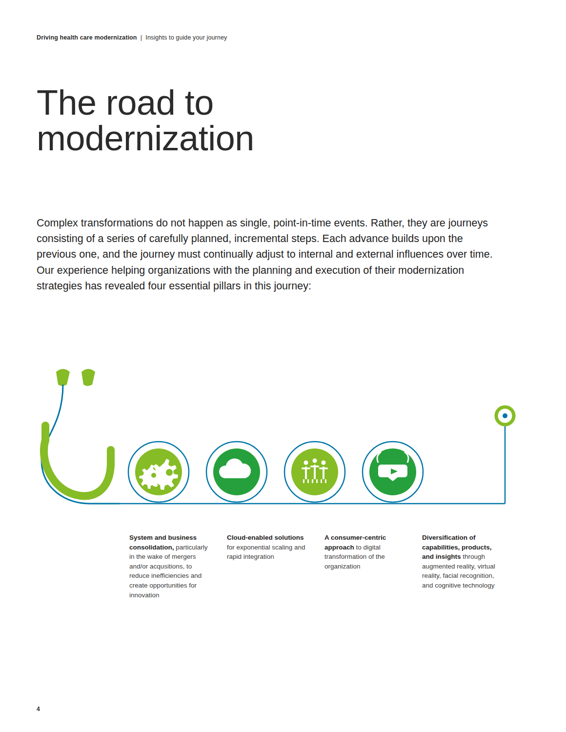Driving health care modernization | Insights to guide your journey
The road to
modernization
Complex transformations do not happen as single, point-in-time events. Rather, they are journeys consisting of a series of carefully planned, incremental steps. Each advance builds upon the previous one, and the journey must continually adjust to internal and external influences over time. Our experience helping organizations with the planning and execution of their modernization strategies has revealed four essential pillars in this journey:
System and business consolidation, particularly in the wake of mergers and/or acqusitions, to reduce inefficiencies and create opportunities for innovation
Cloud-enabled solutions for exponential scaling and rapid integration
A consumer-centric approach to digital transformation of the organization
Diversification of capabilities, products, and insights through augmented reality, virtual reality, facial recognition, and cognitive technology
4